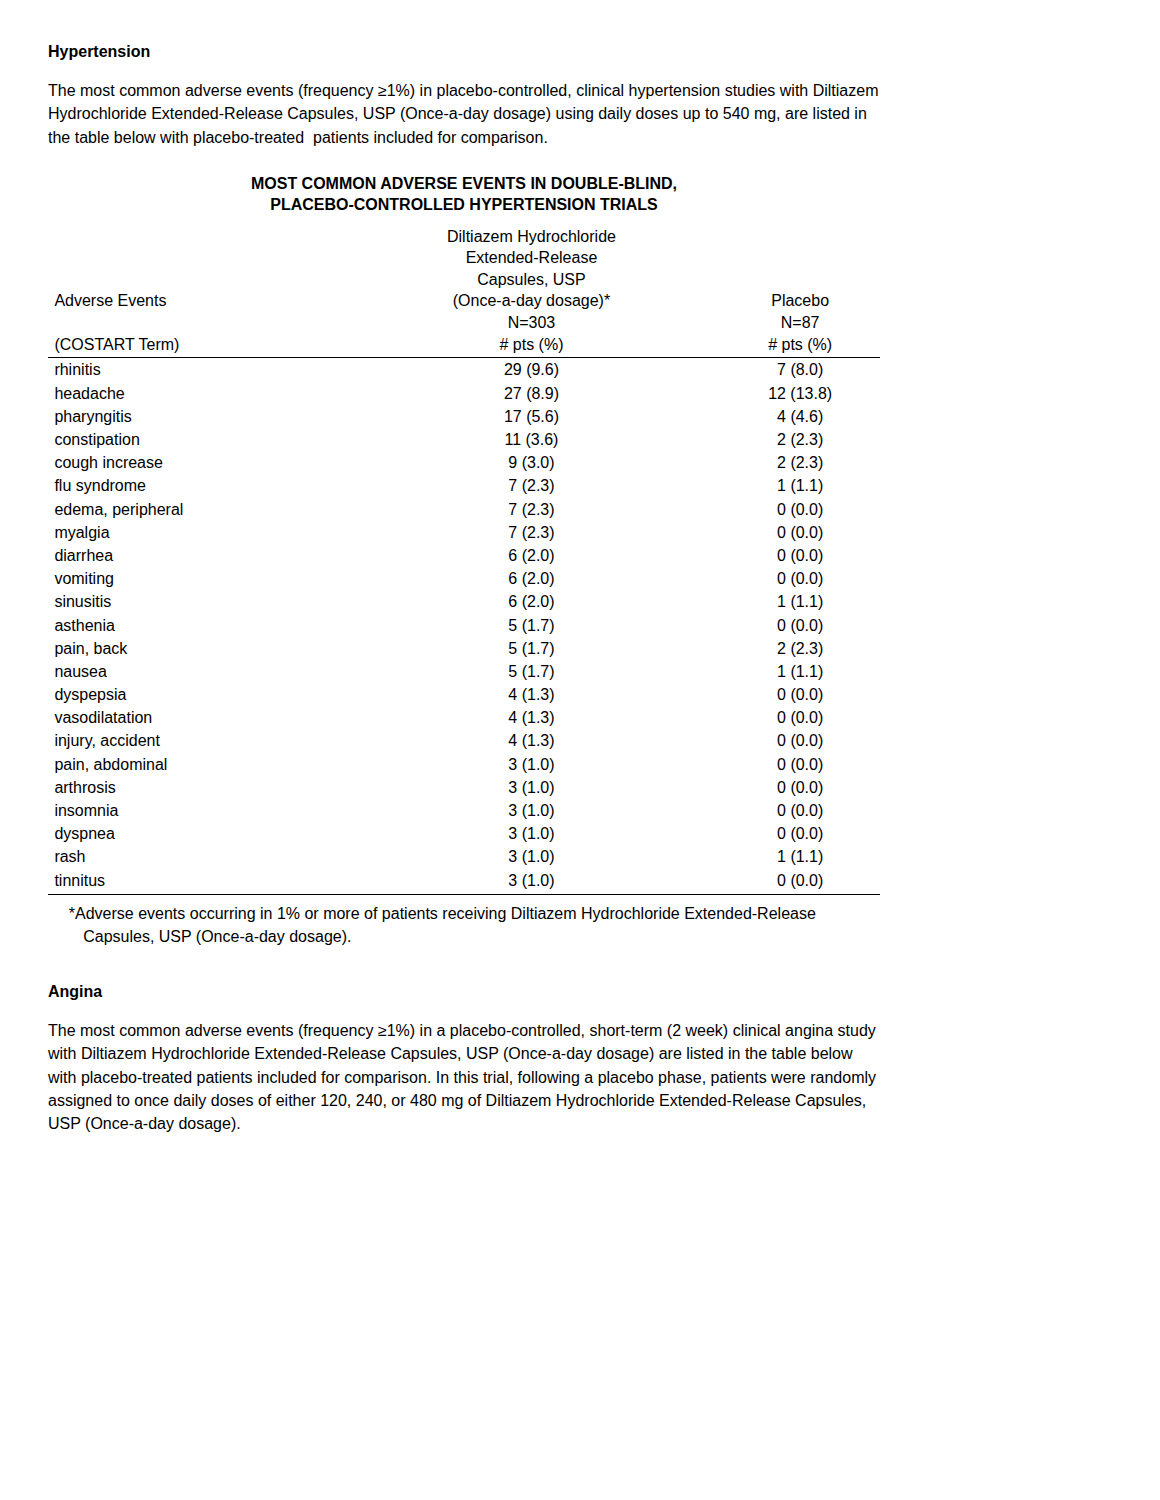Hypertension
The most common adverse events (frequency ≥1%) in placebo-controlled, clinical hypertension studies with Diltiazem Hydrochloride Extended-Release Capsules, USP (Once-a-day dosage) using daily doses up to 540 mg, are listed in the table below with placebo-treated patients included for comparison.
MOST COMMON ADVERSE EVENTS IN DOUBLE-BLIND, PLACEBO-CONTROLLED HYPERTENSION TRIALS
| | Diltiazem Hydrochloride | |
| --- | --- | --- |
| | Extended-Release | |
| | Capsules, USP | |
| Adverse Events | (Once-a-day dosage)* | Placebo |
| | N=303 | N=87 |
| (COSTART Term) | # pts (%) | # pts (%) |
| rhinitis | 29 (9.6) | 7 (8.0) |
| headache | 27 (8.9) | 12 (13.8) |
| pharyngitis | 17 (5.6) | 4 (4.6) |
| constipation | 11 (3.6) | 2 (2.3) |
| cough increase | 9 (3.0) | 2 (2.3) |
| flu syndrome | 7 (2.3) | 1 (1.1) |
| edema, peripheral | 7 (2.3) | 0 (0.0) |
| myalgia | 7 (2.3) | 0 (0.0) |
| diarrhea | 6 (2.0) | 0 (0.0) |
| vomiting | 6 (2.0) | 0 (0.0) |
| sinusitis | 6 (2.0) | 1 (1.1) |
| asthenia | 5 (1.7) | 0 (0.0) |
| pain, back | 5 (1.7) | 2 (2.3) |
| nausea | 5 (1.7) | 1 (1.1) |
| dyspepsia | 4 (1.3) | 0 (0.0) |
| vasodilatation | 4 (1.3) | 0 (0.0) |
| injury, accident | 4 (1.3) | 0 (0.0) |
| pain, abdominal | 3 (1.0) | 0 (0.0) |
| arthrosis | 3 (1.0) | 0 (0.0) |
| insomnia | 3 (1.0) | 0 (0.0) |
| dyspnea | 3 (1.0) | 0 (0.0) |
| rash | 3 (1.0) | 1 (1.1) |
| tinnitus | 3 (1.0) | 0 (0.0) |
*Adverse events occurring in 1% or more of patients receiving Diltiazem Hydrochloride Extended-Release Capsules, USP (Once-a-day dosage).
Angina
The most common adverse events (frequency ≥1%) in a placebo-controlled, short-term (2 week) clinical angina study with Diltiazem Hydrochloride Extended-Release Capsules, USP (Once-a-day dosage) are listed in the table below with placebo-treated patients included for comparison. In this trial, following a placebo phase, patients were randomly assigned to once daily doses of either 120, 240, or 480 mg of Diltiazem Hydrochloride Extended-Release Capsules, USP (Once-a-day dosage).